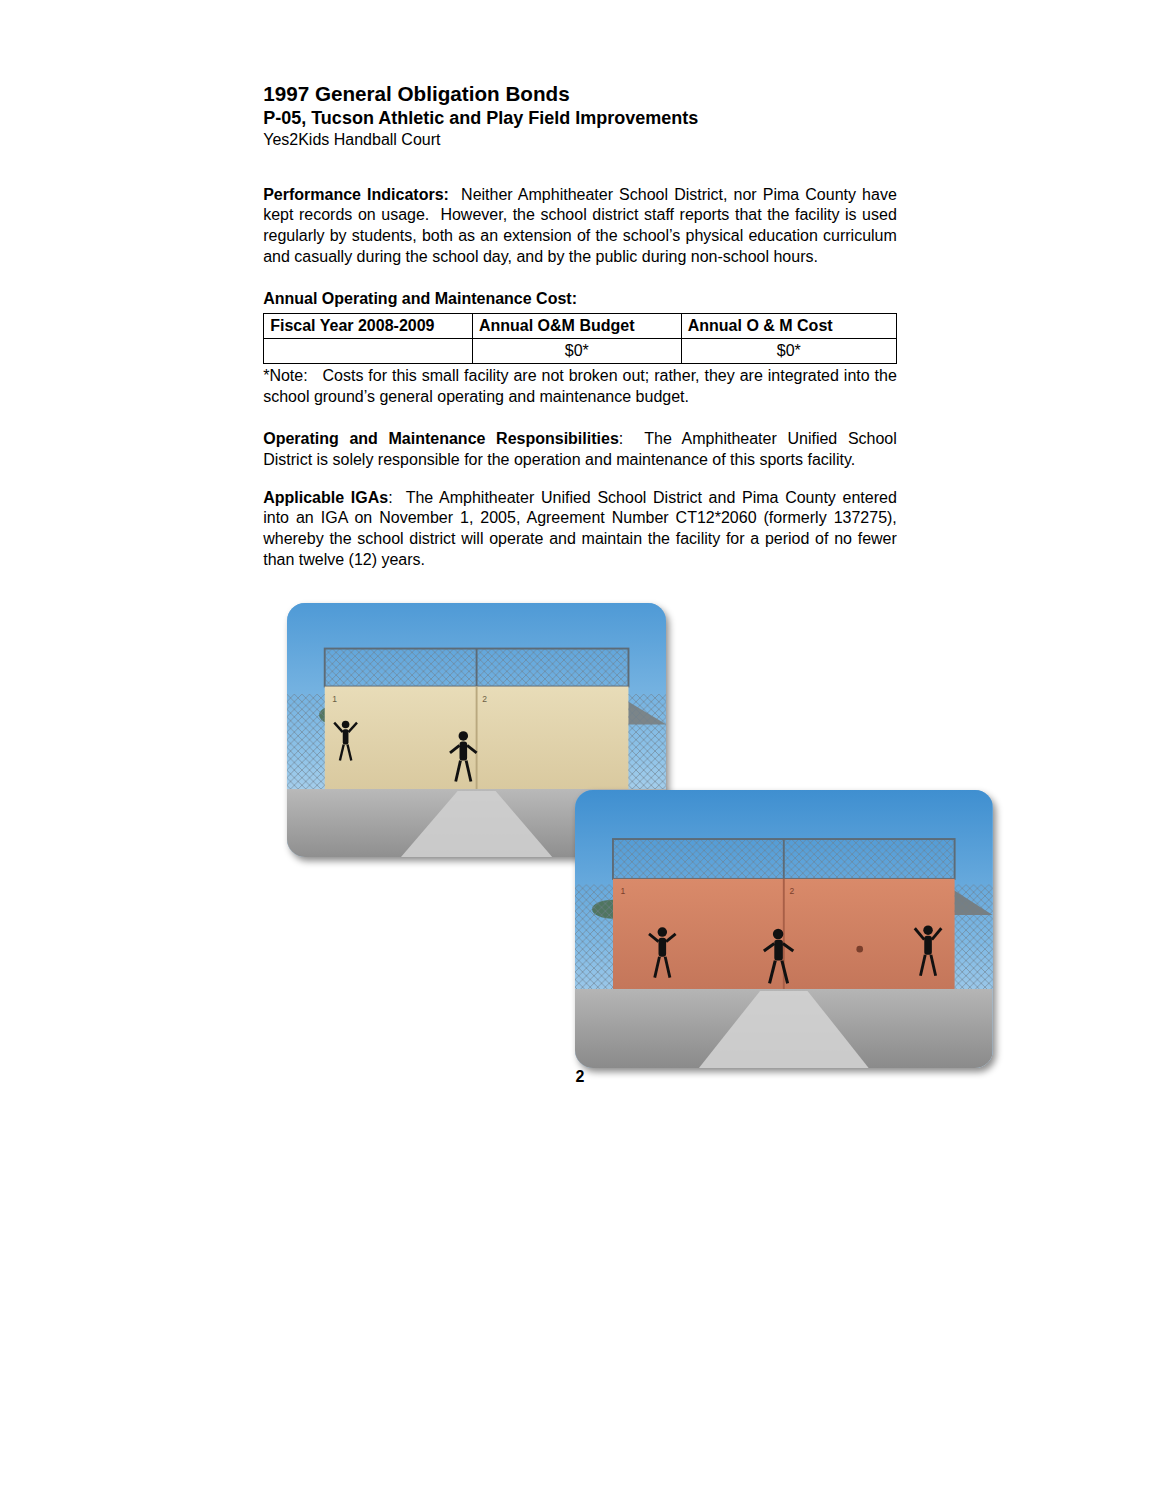1997 General Obligation Bonds
P-05, Tucson Athletic and Play Field Improvements
Yes2Kids Handball Court
Performance Indicators: Neither Amphitheater School District, nor Pima County have kept records on usage. However, the school district staff reports that the facility is used regularly by students, both as an extension of the school’s physical education curriculum and casually during the school day, and by the public during non-school hours.
Annual Operating and Maintenance Cost:
| Fiscal Year 2008-2009 | Annual O&M Budget | Annual O & M Cost |
| --- | --- | --- |
| | $0* | $0* |
*Note: Costs for this small facility are not broken out; rather, they are integrated into the school ground’s general operating and maintenance budget.
Operating and Maintenance Responsibilities: The Amphitheater Unified School District is solely responsible for the operation and maintenance of this sports facility.
Applicable IGAs: The Amphitheater Unified School District and Pima County entered into an IGA on November 1, 2005, Agreement Number CT12*2060 (formerly 137275), whereby the school district will operate and maintain the facility for a period of no fewer than twelve (12) years.
1 2
1 2
2